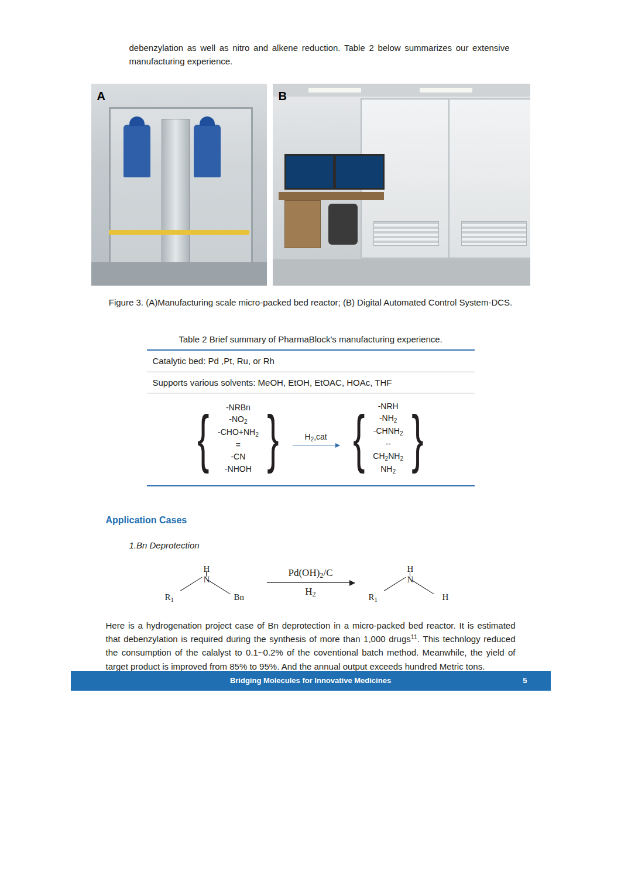debenzylation as well as nitro and alkene reduction. Table 2 below summarizes our extensive manufacturing experience.
A
B
Figure 3. (A)Manufacturing scale micro-packed bed reactor; (B) Digital Automated Control System-DCS.
Table 2 Brief summary of PharmaBlock's manufacturing experience.
| Catalytic bed: Pd ,Pt, Ru, or Rh |
| Supports various solvents: MeOH, EtOH, EtOAC, HOAc, THF |
| { -NRBn -NO 2 -CHO+NH 2 = -CN -NHOH } H 2 ,cat { -NRH -NH 2 -CHNH 2 -- CH 2 NH 2 NH 2 } |
Application Cases
1.Bn Deprotection
H N R1 Bn
Pd(OH)2/C H2
H N R1 H
Here is a hydrogenation project case of Bn deprotection in a micro-packed bed reactor. It is estimated that debenzylation is required during the synthesis of more than 1,000 drugs11. This technlogy reduced the consumption of the calalyst to 0.1~0.2% of the coventional batch method. Meanwhile, the yield of target product is improved from 85% to 95%. And the annual output exceeds hundred Metric tons.
Bridging Molecules for Innovative Medicines 5